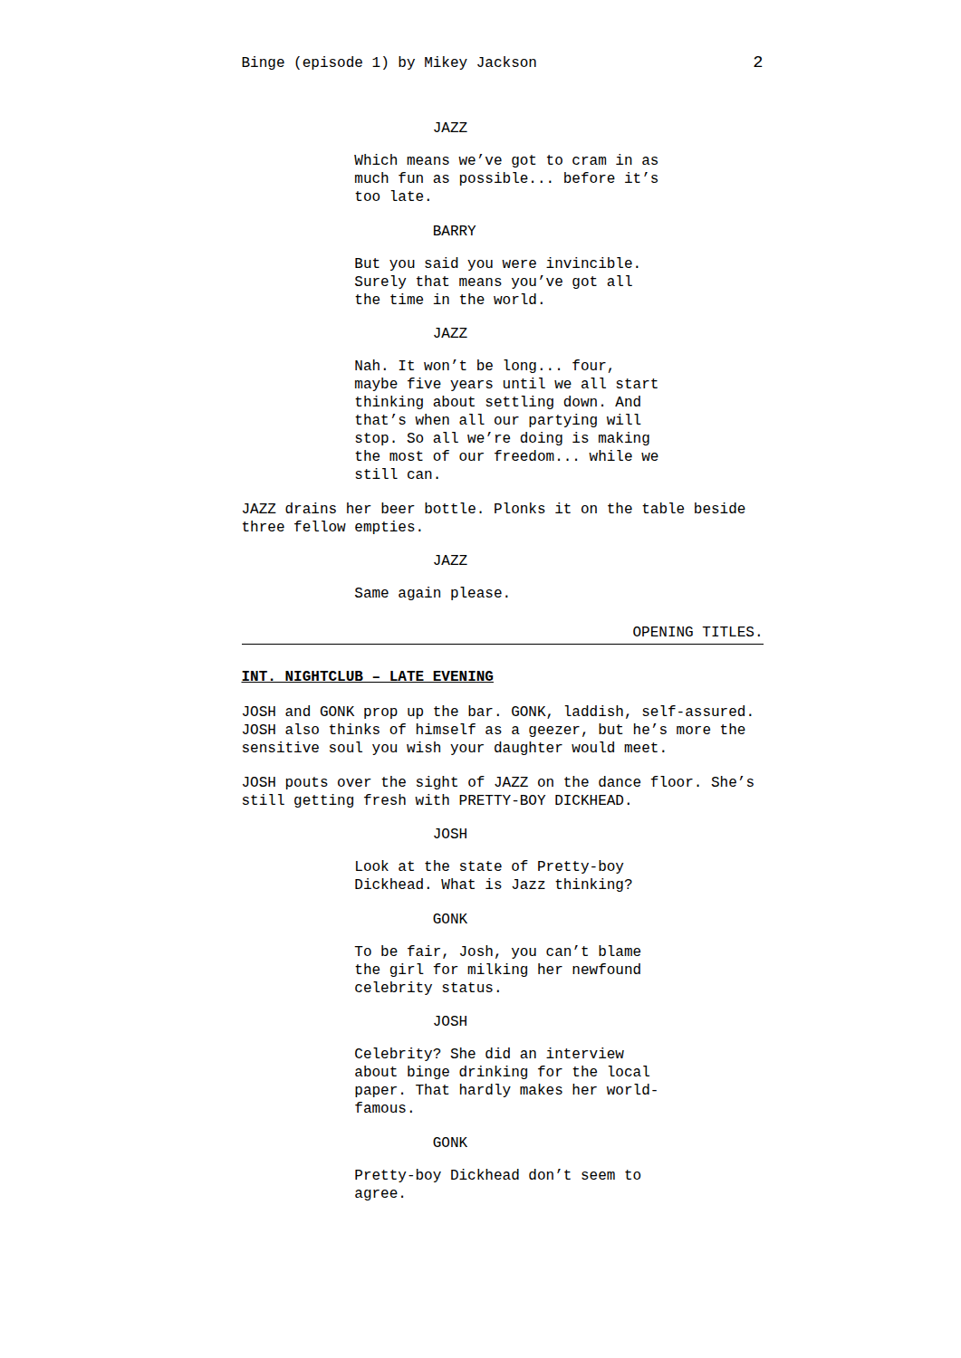Binge (episode 1) by Mikey Jackson
2
JAZZ
Which means we’ve got to cram in as much fun as possible... before it’s too late.
BARRY
But you said you were invincible. Surely that means you’ve got all the time in the world.
JAZZ
Nah. It won’t be long... four, maybe five years until we all start thinking about settling down. And that’s when all our partying will stop. So all we’re doing is making the most of our freedom... while we still can.
JAZZ drains her beer bottle. Plonks it on the table beside three fellow empties.
JAZZ
Same again please.
OPENING TITLES.
INT. NIGHTCLUB – LATE EVENING
JOSH and GONK prop up the bar. GONK, laddish, self-assured. JOSH also thinks of himself as a geezer, but he’s more the sensitive soul you wish your daughter would meet.
JOSH pouts over the sight of JAZZ on the dance floor. She’s still getting fresh with PRETTY-BOY DICKHEAD.
JOSH
Look at the state of Pretty-boy Dickhead. What is Jazz thinking?
GONK
To be fair, Josh, you can’t blame the girl for milking her newfound celebrity status.
JOSH
Celebrity? She did an interview about binge drinking for the local paper. That hardly makes her world-famous.
GONK
Pretty-boy Dickhead don’t seem to agree.